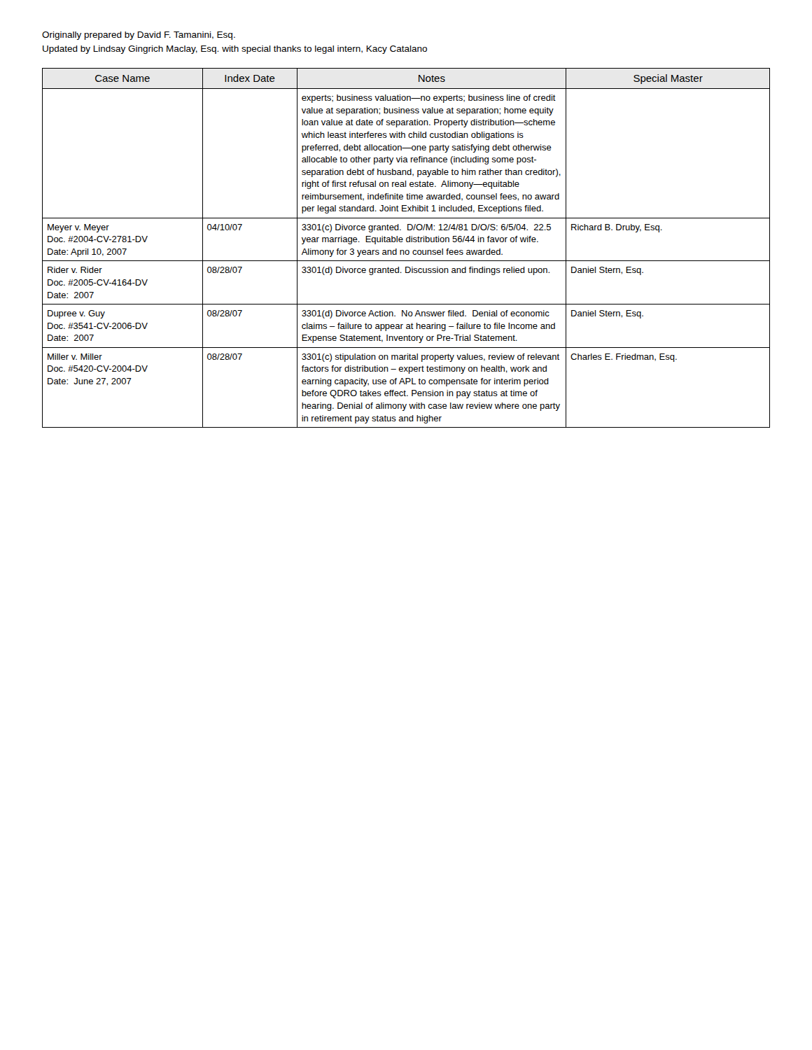Originally prepared by David F. Tamanini, Esq.
Updated by Lindsay Gingrich Maclay, Esq. with special thanks to legal intern, Kacy Catalano
| Case Name | Index Date | Notes | Special Master |
| --- | --- | --- | --- |
| | | experts; business valuation—no experts; business line of credit value at separation; business value at separation; home equity loan value at date of separation. Property distribution—scheme which least interferes with child custodian obligations is preferred, debt allocation—one party satisfying debt otherwise allocable to other party via refinance (including some post-separation debt of husband, payable to him rather than creditor), right of first refusal on real estate. Alimony—equitable reimbursement, indefinite time awarded, counsel fees, no award per legal standard. Joint Exhibit 1 included, Exceptions filed. | |
| Meyer v. Meyer Doc. #2004-CV-2781-DV Date: April 10, 2007 | 04/10/07 | 3301(c) Divorce granted. D/O/M: 12/4/81 D/O/S: 6/5/04. 22.5 year marriage. Equitable distribution 56/44 in favor of wife. Alimony for 3 years and no counsel fees awarded. | Richard B. Druby, Esq. |
| Rider v. Rider Doc. #2005-CV-4164-DV Date: 2007 | 08/28/07 | 3301(d) Divorce granted. Discussion and findings relied upon. | Daniel Stern, Esq. |
| Dupree v. Guy Doc. #3541-CV-2006-DV Date: 2007 | 08/28/07 | 3301(d) Divorce Action. No Answer filed. Denial of economic claims – failure to appear at hearing – failure to file Income and Expense Statement, Inventory or Pre-Trial Statement. | Daniel Stern, Esq. |
| Miller v. Miller Doc. #5420-CV-2004-DV Date: June 27, 2007 | 08/28/07 | 3301(c) stipulation on marital property values, review of relevant factors for distribution – expert testimony on health, work and earning capacity, use of APL to compensate for interim period before QDRO takes effect. Pension in pay status at time of hearing. Denial of alimony with case law review where one party in retirement pay status and higher | Charles E. Friedman, Esq. |